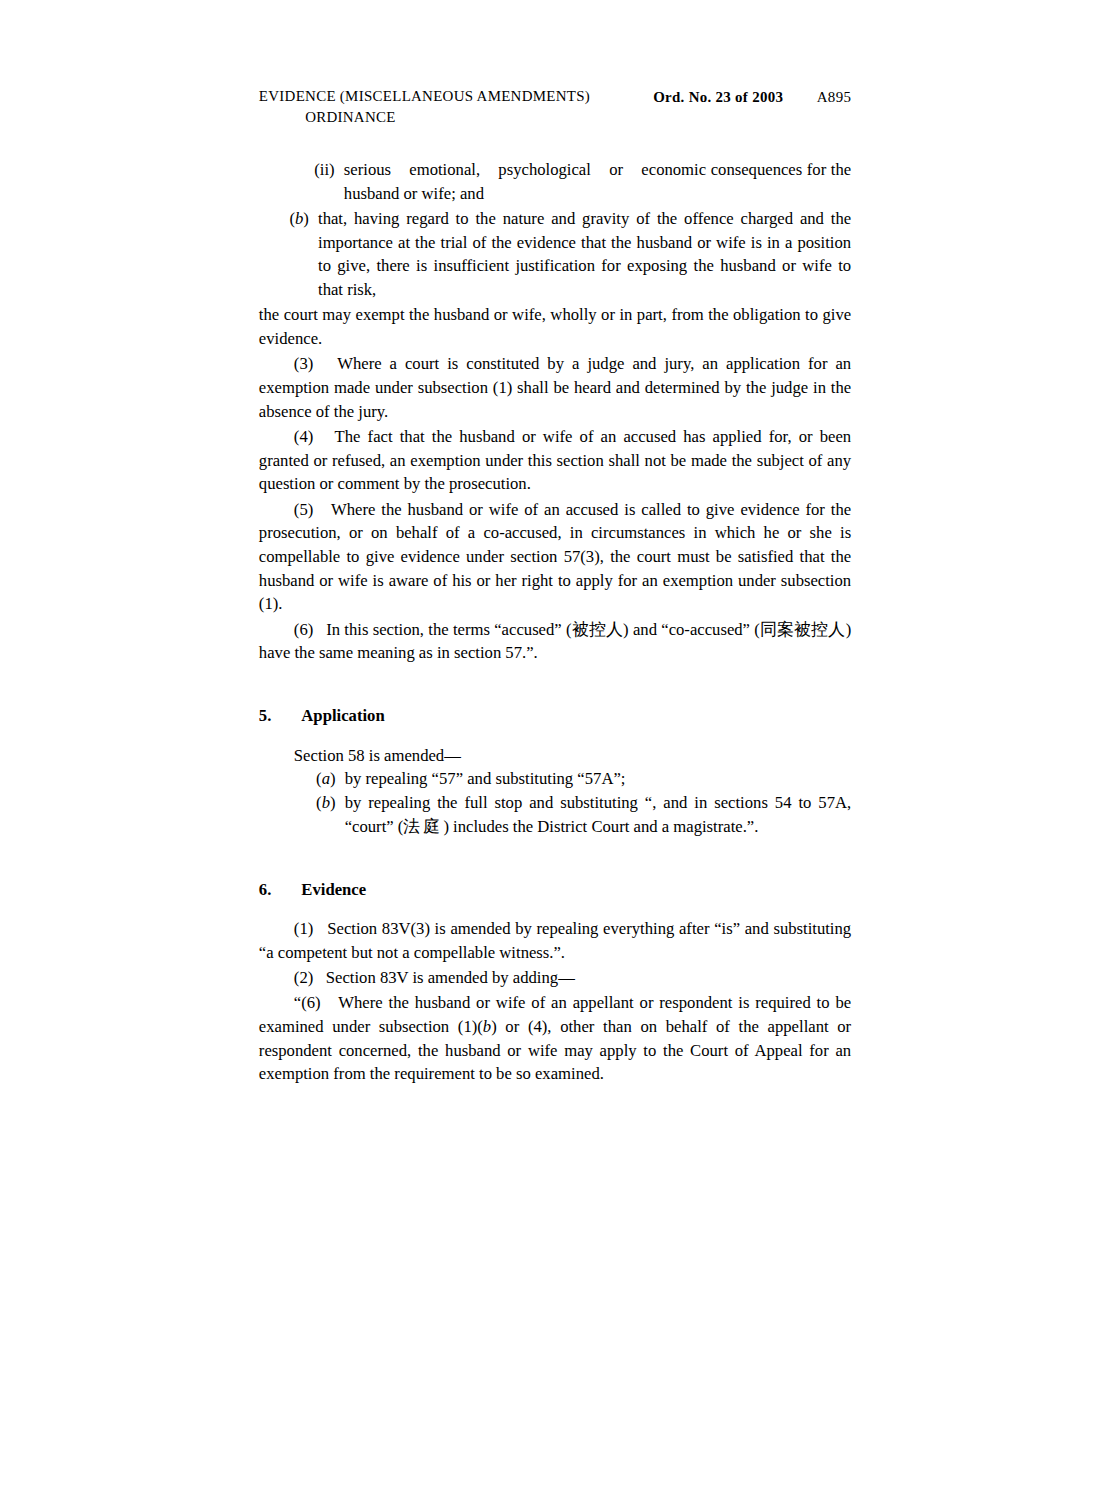Evidence (Miscellaneous Amendments) Ordinance
Ord. No. 23 of 2003
A895
(ii)
serious emotional, psychological or economic consequences for the husband or wife; and
(b)
that, having regard to the nature and gravity of the offence charged and the importance at the trial of the evidence that the husband or wife is in a position to give, there is insufficient justification for exposing the husband or wife to that risk,
the court may exempt the husband or wife, wholly or in part, from the obligation to give evidence.
(3) Where a court is constituted by a judge and jury, an application for an exemption made under subsection (1) shall be heard and determined by the judge in the absence of the jury.
(4) The fact that the husband or wife of an accused has applied for, or been granted or refused, an exemption under this section shall not be made the subject of any question or comment by the prosecution.
(5) Where the husband or wife of an accused is called to give evidence for the prosecution, or on behalf of a co-accused, in circumstances in which he or she is compellable to give evidence under section 57(3), the court must be satisfied that the husband or wife is aware of his or her right to apply for an exemption under subsection (1).
(6) In this section, the terms “accused” (被控人) and “co-accused” (同案被控人) have the same meaning as in section 57.”.
5.
Application
Section 58 is amended—
(a)
by repealing “57” and substituting “57A”;
(b)
by repealing the full stop and substituting “, and in sections 54 to 57A, “court” (法庭) includes the District Court and a magistrate.”.
6.
Evidence
(1) Section 83V(3) is amended by repealing everything after “is” and substituting “a competent but not a compellable witness.”.
(2) Section 83V is amended by adding—
“(6) Where the husband or wife of an appellant or respondent is required to be examined under subsection (1)(b) or (4), other than on behalf of the appellant or respondent concerned, the husband or wife may apply to the Court of Appeal for an exemption from the requirement to be so examined.